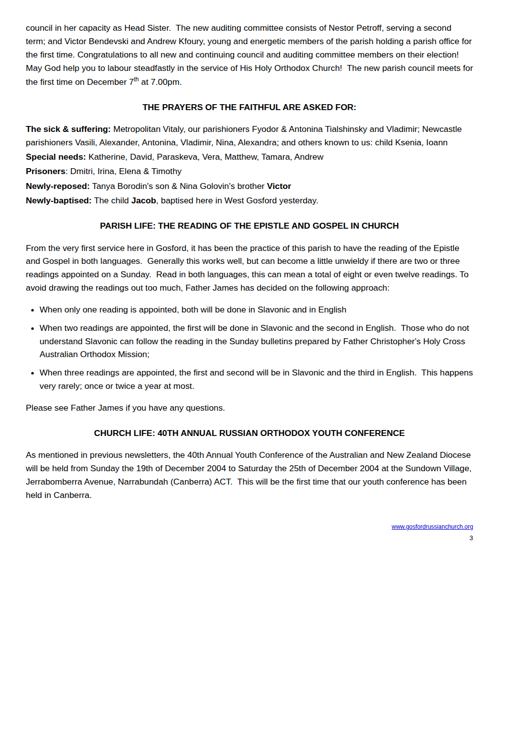council in her capacity as Head Sister. The new auditing committee consists of Nestor Petroff, serving a second term; and Victor Bendevski and Andrew Kfoury, young and energetic members of the parish holding a parish office for the first time. Congratulations to all new and continuing council and auditing committee members on their election! May God help you to labour steadfastly in the service of His Holy Orthodox Church! The new parish council meets for the first time on December 7th at 7.00pm.
THE PRAYERS OF THE FAITHFUL ARE ASKED FOR:
The sick & suffering: Metropolitan Vitaly, our parishioners Fyodor & Antonina Tialshinsky and Vladimir; Newcastle parishioners Vasili, Alexander, Antonina, Vladimir, Nina, Alexandra; and others known to us: child Ksenia, Ioann
Special needs: Katherine, David, Paraskeva, Vera, Matthew, Tamara, Andrew
Prisoners: Dmitri, Irina, Elena & Timothy
Newly-reposed: Tanya Borodin's son & Nina Golovin's brother Victor
Newly-baptised: The child Jacob, baptised here in West Gosford yesterday.
PARISH LIFE: THE READING OF THE EPISTLE AND GOSPEL IN CHURCH
From the very first service here in Gosford, it has been the practice of this parish to have the reading of the Epistle and Gospel in both languages. Generally this works well, but can become a little unwieldy if there are two or three readings appointed on a Sunday. Read in both languages, this can mean a total of eight or even twelve readings. To avoid drawing the readings out too much, Father James has decided on the following approach:
When only one reading is appointed, both will be done in Slavonic and in English
When two readings are appointed, the first will be done in Slavonic and the second in English. Those who do not understand Slavonic can follow the reading in the Sunday bulletins prepared by Father Christopher's Holy Cross Australian Orthodox Mission;
When three readings are appointed, the first and second will be in Slavonic and the third in English. This happens very rarely; once or twice a year at most.
Please see Father James if you have any questions.
CHURCH LIFE: 40TH ANNUAL RUSSIAN ORTHODOX YOUTH CONFERENCE
As mentioned in previous newsletters, the 40th Annual Youth Conference of the Australian and New Zealand Diocese will be held from Sunday the 19th of December 2004 to Saturday the 25th of December 2004 at the Sundown Village, Jerrabomberra Avenue, Narrabundah (Canberra) ACT. This will be the first time that our youth conference has been held in Canberra.
www.gosfordrussianchurch.org
3